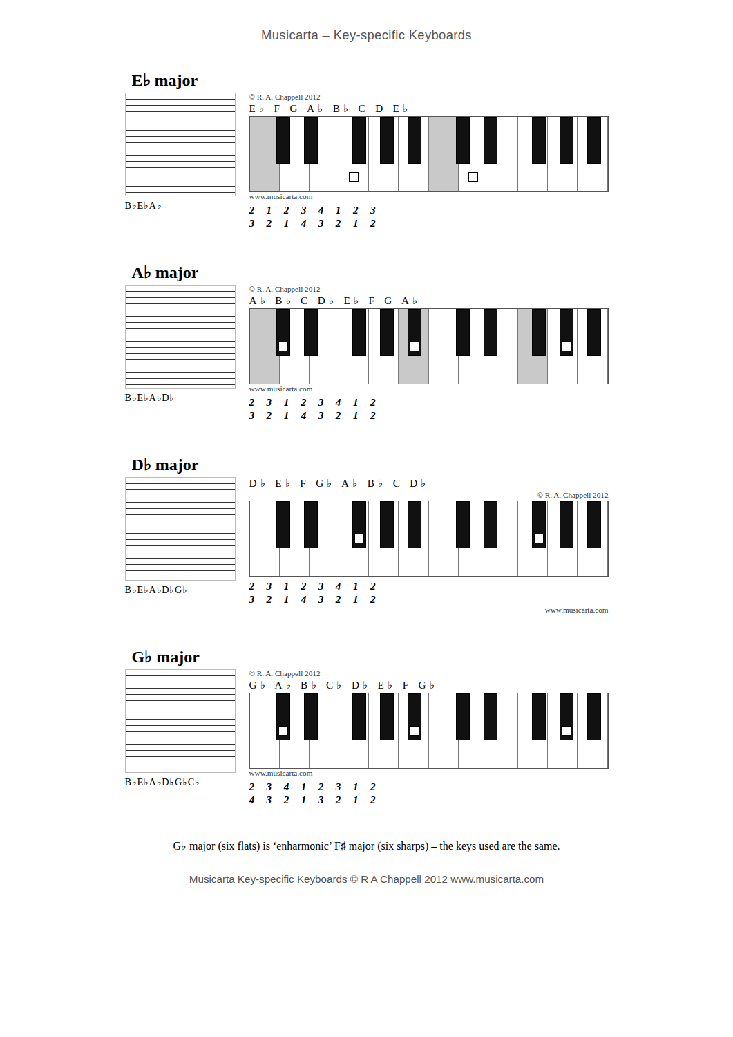Musicarta – Key-specific Keyboards
E♭ major
B♭E♭A♭
© R. A. Chappell 2012
E♭ F G A♭ B♭ C D E♭
www.musicarta.com
2 1 2 3 4 1 2 3
3 2 1 4 3 2 1 2
A♭ major
B♭E♭A♭D♭
© R. A. Chappell 2012
A♭ B♭ C D♭ E♭ F G A♭
www.musicarta.com
2 3 1 2 3 4 1 2
3 2 1 4 3 2 1 2
D♭ major
B♭E♭A♭D♭G♭
D♭ E♭ F G♭ A♭ B♭ C D♭
© R. A. Chappell 2012
2 3 1 2 3 4 1 2
3 2 1 4 3 2 1 2
www.musicarta.com
G♭ major
B♭E♭A♭D♭G♭C♭
© R. A. Chappell 2012
G♭ A♭ B♭ C♭ D♭ E♭ F G♭
www.musicarta.com
2 3 4 1 2 3 1 2
4 3 2 1 3 2 1 2
G♭ major (six flats) is ‘enharmonic’ F♯ major (six sharps) – the keys used are the same.
Musicarta Key-specific Keyboards © R A Chappell 2012 www.musicarta.com